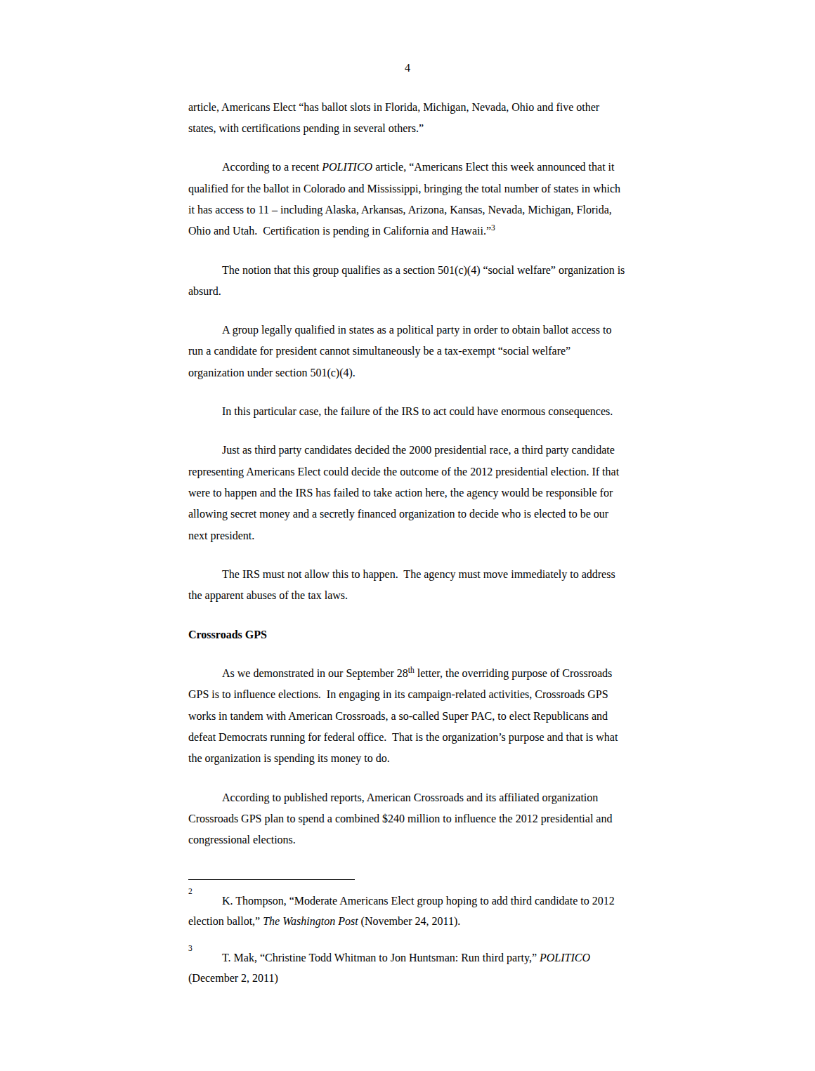4
article, Americans Elect “has ballot slots in Florida, Michigan, Nevada, Ohio and five other states, with certifications pending in several others.”
According to a recent POLITICO article, “Americans Elect this week announced that it qualified for the ballot in Colorado and Mississippi, bringing the total number of states in which it has access to 11 – including Alaska, Arkansas, Arizona, Kansas, Nevada, Michigan, Florida, Ohio and Utah. Certification is pending in California and Hawaii.”3
The notion that this group qualifies as a section 501(c)(4) “social welfare” organization is absurd.
A group legally qualified in states as a political party in order to obtain ballot access to run a candidate for president cannot simultaneously be a tax-exempt “social welfare” organization under section 501(c)(4).
In this particular case, the failure of the IRS to act could have enormous consequences.
Just as third party candidates decided the 2000 presidential race, a third party candidate representing Americans Elect could decide the outcome of the 2012 presidential election. If that were to happen and the IRS has failed to take action here, the agency would be responsible for allowing secret money and a secretly financed organization to decide who is elected to be our next president.
The IRS must not allow this to happen. The agency must move immediately to address the apparent abuses of the tax laws.
Crossroads GPS
As we demonstrated in our September 28th letter, the overriding purpose of Crossroads GPS is to influence elections. In engaging in its campaign-related activities, Crossroads GPS works in tandem with American Crossroads, a so-called Super PAC, to elect Republicans and defeat Democrats running for federal office. That is the organization’s purpose and that is what the organization is spending its money to do.
According to published reports, American Crossroads and its affiliated organization Crossroads GPS plan to spend a combined $240 million to influence the 2012 presidential and congressional elections.
2 K. Thompson, “Moderate Americans Elect group hoping to add third candidate to 2012 election ballot,” The Washington Post (November 24, 2011).
3 T. Mak, “Christine Todd Whitman to Jon Huntsman: Run third party,” POLITICO (December 2, 2011)